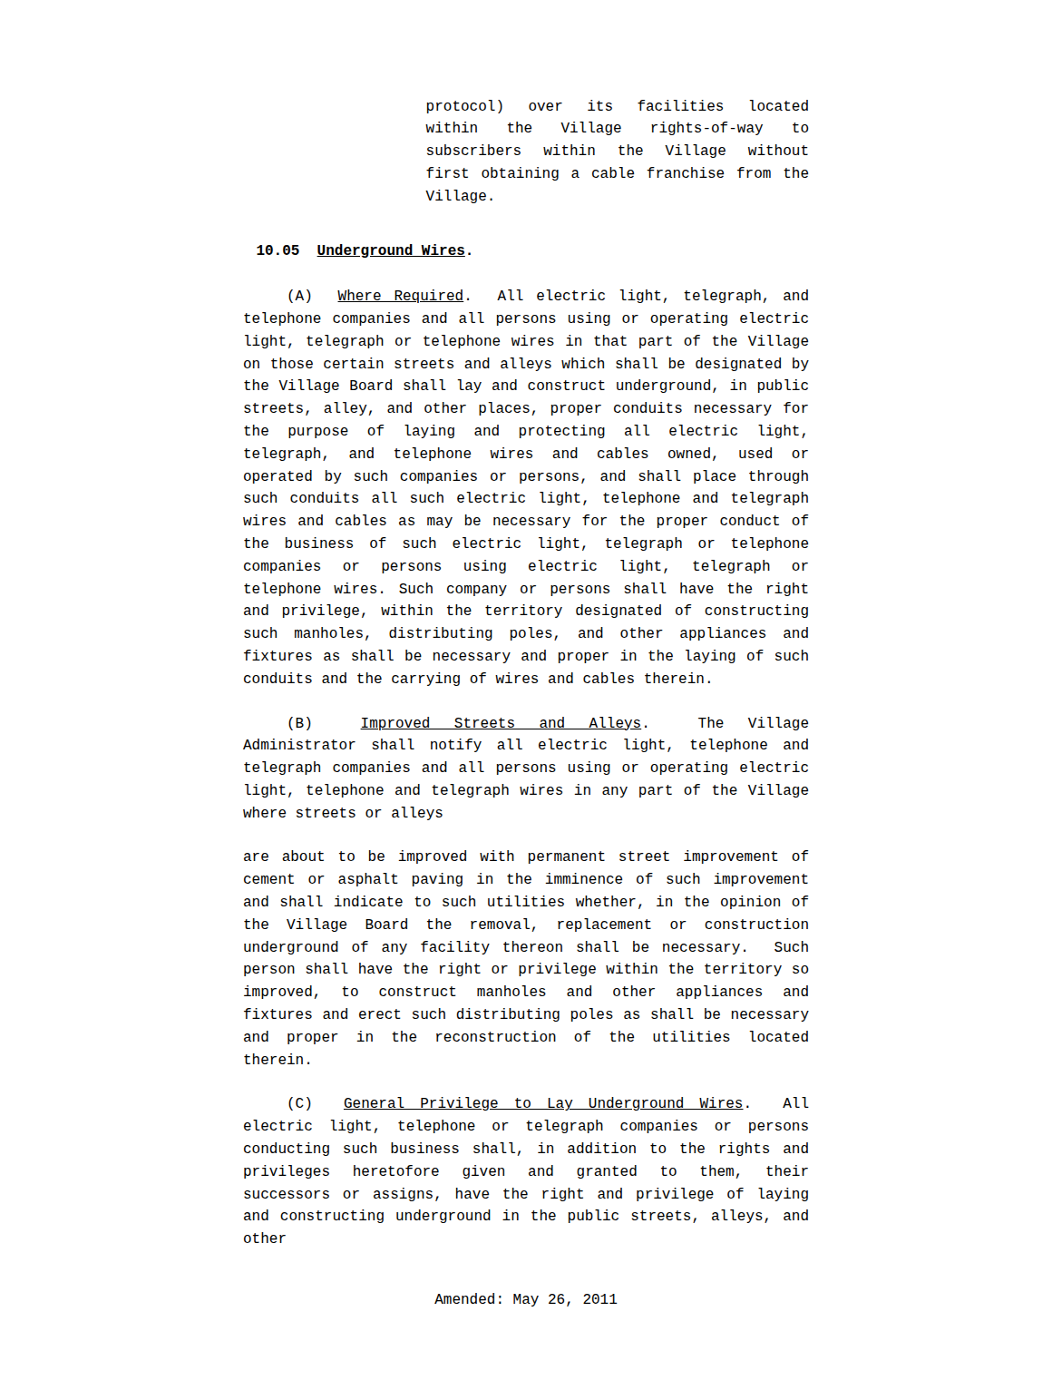protocol) over its facilities located within the Village rights-of-way to subscribers within the Village without first obtaining a cable franchise from the Village.
10.05 Underground Wires.
(A) Where Required. All electric light, telegraph, and telephone companies and all persons using or operating electric light, telegraph or telephone wires in that part of the Village on those certain streets and alleys which shall be designated by the Village Board shall lay and construct underground, in public streets, alley, and other places, proper conduits necessary for the purpose of laying and protecting all electric light, telegraph, and telephone wires and cables owned, used or operated by such companies or persons, and shall place through such conduits all such electric light, telephone and telegraph wires and cables as may be necessary for the proper conduct of the business of such electric light, telegraph or telephone companies or persons using electric light, telegraph or telephone wires. Such company or persons shall have the right and privilege, within the territory designated of constructing such manholes, distributing poles, and other appliances and fixtures as shall be necessary and proper in the laying of such conduits and the carrying of wires and cables therein.
(B) Improved Streets and Alleys. The Village Administrator shall notify all electric light, telephone and telegraph companies and all persons using or operating electric light, telephone and telegraph wires in any part of the Village where streets or alleys
are about to be improved with permanent street improvement of cement or asphalt paving in the imminence of such improvement and shall indicate to such utilities whether, in the opinion of the Village Board the removal, replacement or construction underground of any facility thereon shall be necessary. Such person shall have the right or privilege within the territory so improved, to construct manholes and other appliances and fixtures and erect such distributing poles as shall be necessary and proper in the reconstruction of the utilities located therein.
(C) General Privilege to Lay Underground Wires. All electric light, telephone or telegraph companies or persons conducting such business shall, in addition to the rights and privileges heretofore given and granted to them, their successors or assigns, have the right and privilege of laying and constructing underground in the public streets, alleys, and other
Amended: May 26, 2011